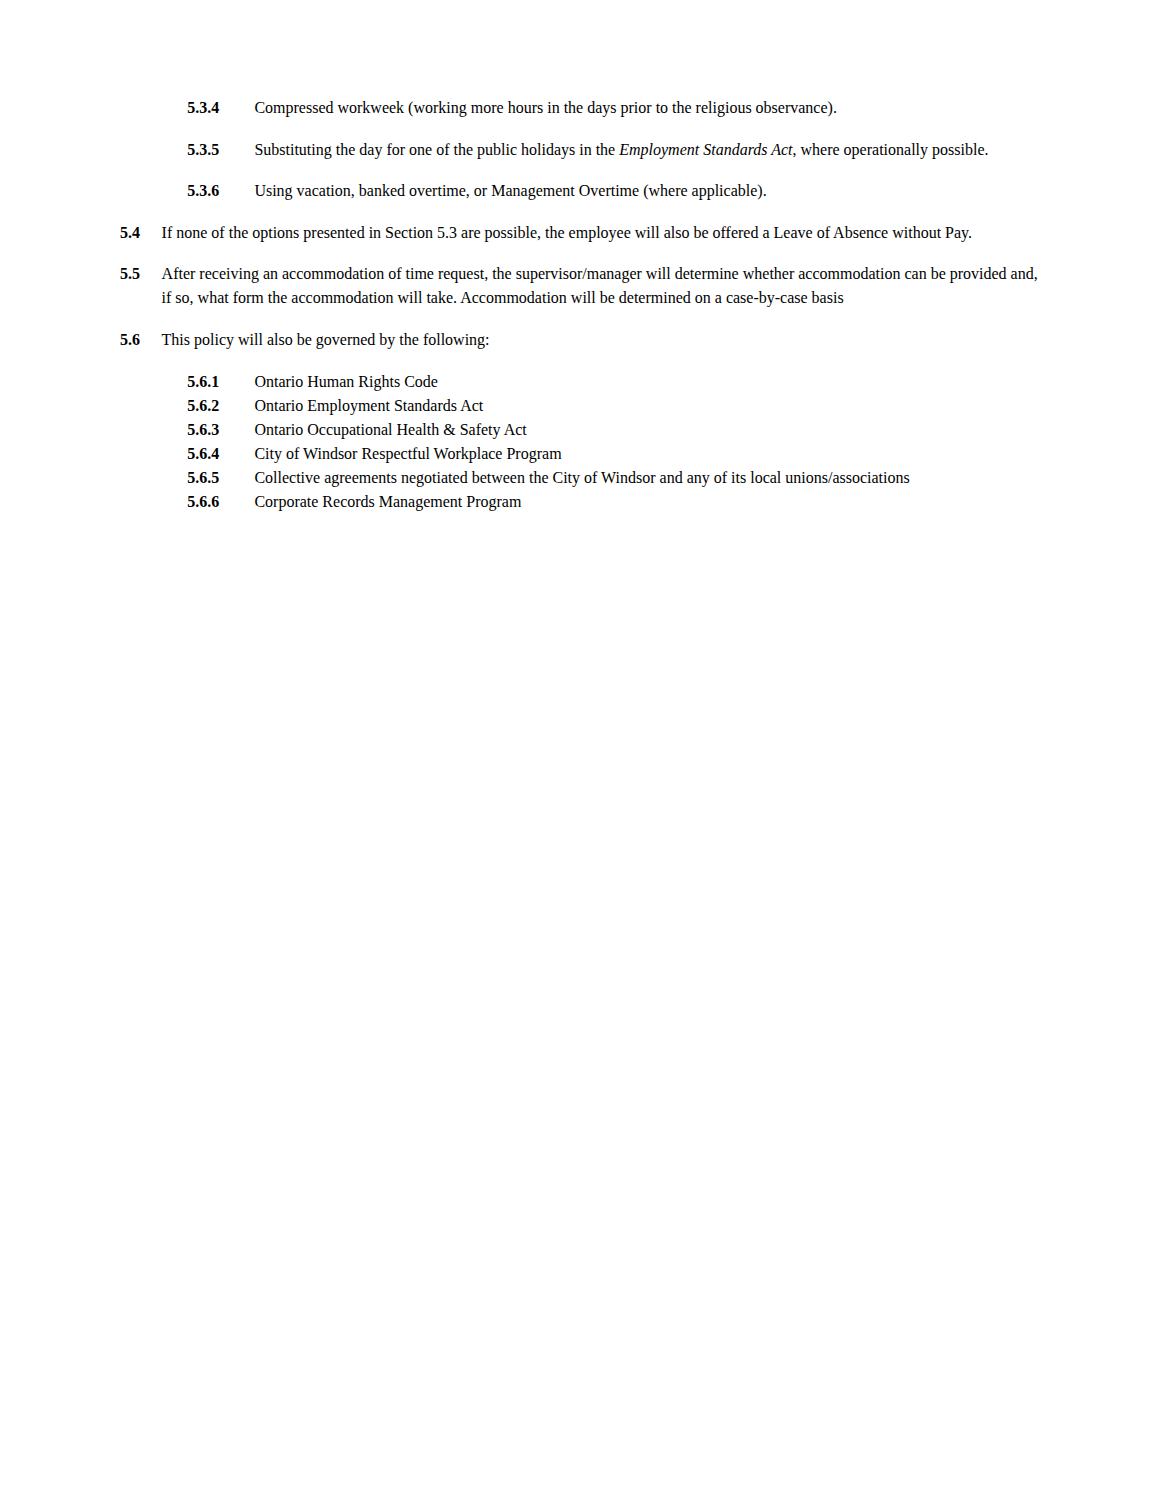5.3.4 Compressed workweek (working more hours in the days prior to the religious observance).
5.3.5 Substituting the day for one of the public holidays in the Employment Standards Act, where operationally possible.
5.3.6 Using vacation, banked overtime, or Management Overtime (where applicable).
5.4 If none of the options presented in Section 5.3 are possible, the employee will also be offered a Leave of Absence without Pay.
5.5 After receiving an accommodation of time request, the supervisor/manager will determine whether accommodation can be provided and, if so, what form the accommodation will take. Accommodation will be determined on a case-by-case basis
5.6 This policy will also be governed by the following:
5.6.1 Ontario Human Rights Code
5.6.2 Ontario Employment Standards Act
5.6.3 Ontario Occupational Health & Safety Act
5.6.4 City of Windsor Respectful Workplace Program
5.6.5 Collective agreements negotiated between the City of Windsor and any of its local unions/associations
5.6.6 Corporate Records Management Program